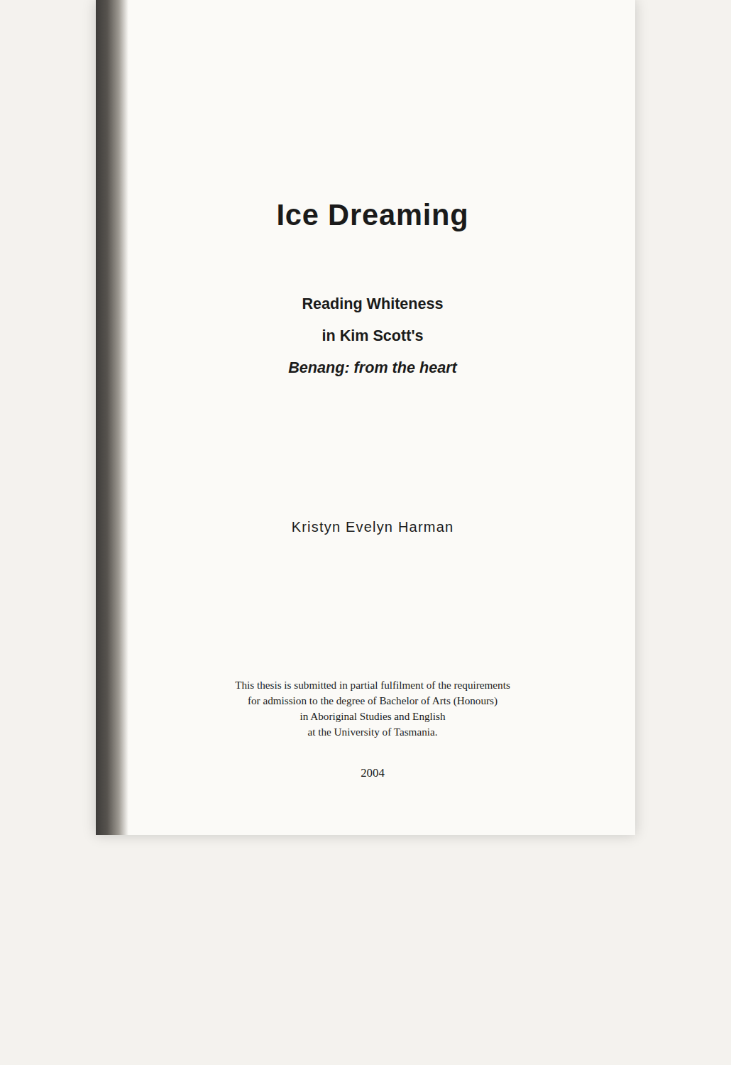Ice Dreaming
Reading Whiteness
in Kim Scott's
Benang: from the heart
Kristyn Evelyn Harman
This thesis is submitted in partial fulfilment of the requirements
for admission to the degree of Bachelor of Arts (Honours)
in Aboriginal Studies and English
at the University of Tasmania.
2004